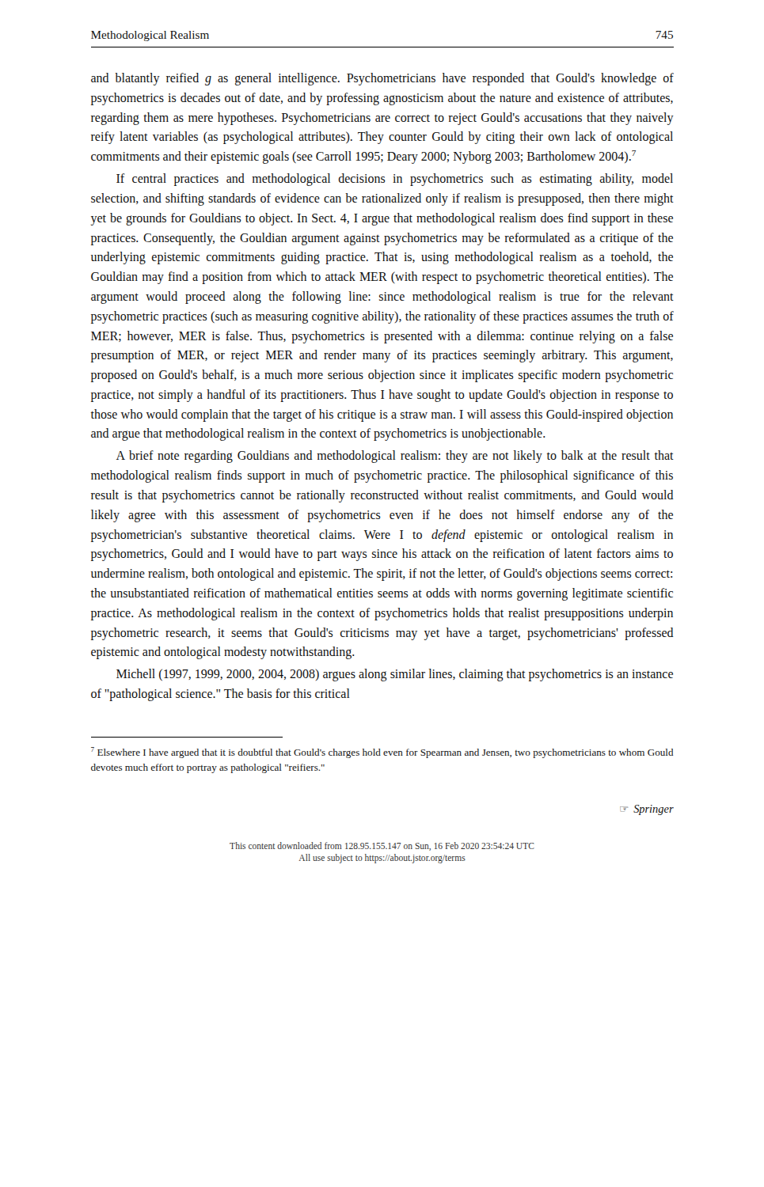Methodological Realism 745
and blatantly reified g as general intelligence. Psychometricians have responded that Gould's knowledge of psychometrics is decades out of date, and by professing agnosticism about the nature and existence of attributes, regarding them as mere hypotheses. Psychometricians are correct to reject Gould's accusations that they naively reify latent variables (as psychological attributes). They counter Gould by citing their own lack of ontological commitments and their epistemic goals (see Carroll 1995; Deary 2000; Nyborg 2003; Bartholomew 2004).7
If central practices and methodological decisions in psychometrics such as estimating ability, model selection, and shifting standards of evidence can be rationalized only if realism is presupposed, then there might yet be grounds for Gouldians to object. In Sect. 4, I argue that methodological realism does find support in these practices. Consequently, the Gouldian argument against psychometrics may be reformulated as a critique of the underlying epistemic commitments guiding practice. That is, using methodological realism as a toehold, the Gouldian may find a position from which to attack MER (with respect to psychometric theoretical entities). The argument would proceed along the following line: since methodological realism is true for the relevant psychometric practices (such as measuring cognitive ability), the rationality of these practices assumes the truth of MER; however, MER is false. Thus, psychometrics is presented with a dilemma: continue relying on a false presumption of MER, or reject MER and render many of its practices seemingly arbitrary. This argument, proposed on Gould's behalf, is a much more serious objection since it implicates specific modern psychometric practice, not simply a handful of its practitioners. Thus I have sought to update Gould's objection in response to those who would complain that the target of his critique is a straw man. I will assess this Gould-inspired objection and argue that methodological realism in the context of psychometrics is unobjectionable.
A brief note regarding Gouldians and methodological realism: they are not likely to balk at the result that methodological realism finds support in much of psychometric practice. The philosophical significance of this result is that psychometrics cannot be rationally reconstructed without realist commitments, and Gould would likely agree with this assessment of psychometrics even if he does not himself endorse any of the psychometrician's substantive theoretical claims. Were I to defend epistemic or ontological realism in psychometrics, Gould and I would have to part ways since his attack on the reification of latent factors aims to undermine realism, both ontological and epistemic. The spirit, if not the letter, of Gould's objections seems correct: the unsubstantiated reification of mathematical entities seems at odds with norms governing legitimate scientific practice. As methodological realism in the context of psychometrics holds that realist presuppositions underpin psychometric research, it seems that Gould's criticisms may yet have a target, psychometricians' professed epistemic and ontological modesty notwithstanding.
Michell (1997, 1999, 2000, 2004, 2008) argues along similar lines, claiming that psychometrics is an instance of "pathological science." The basis for this critical
7 Elsewhere I have argued that it is doubtful that Gould's charges hold even for Spearman and Jensen, two psychometricians to whom Gould devotes much effort to portray as pathological "reifiers."
☞Springer
This content downloaded from 128.95.155.147 on Sun, 16 Feb 2020 23:54:24 UTC
All use subject to https://about.jstor.org/terms